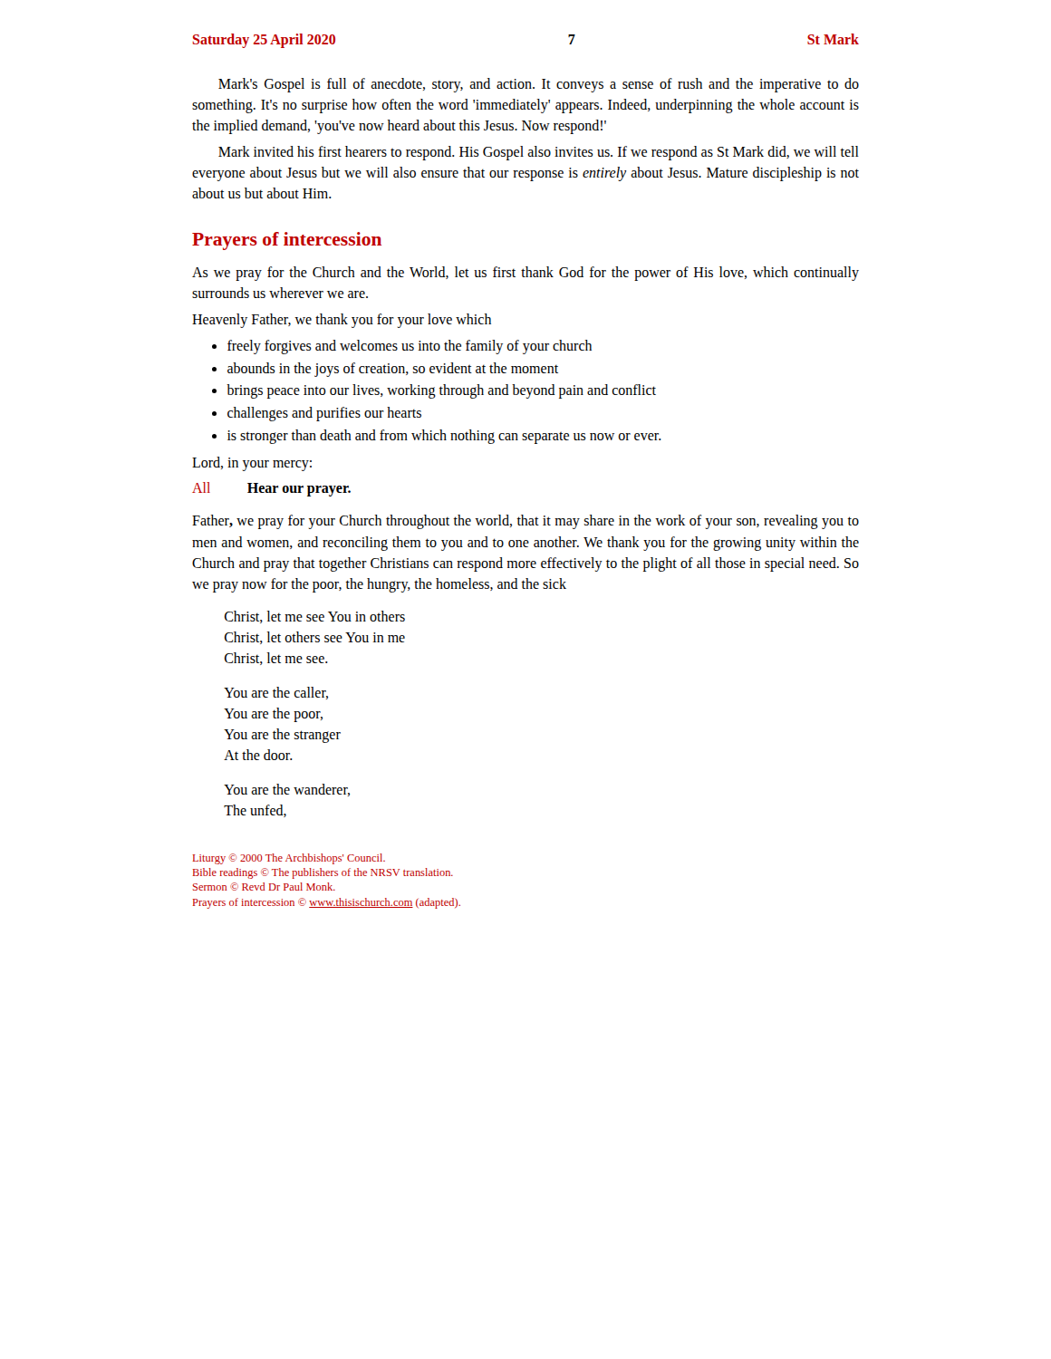Saturday 25 April 2020 7 St Mark
Mark's Gospel is full of anecdote, story, and action. It conveys a sense of rush and the imperative to do something. It's no surprise how often the word 'immediately' appears. Indeed, underpinning the whole account is the implied demand, 'you've now heard about this Jesus. Now respond!'
Mark invited his first hearers to respond. His Gospel also invites us. If we respond as St Mark did, we will tell everyone about Jesus but we will also ensure that our response is entirely about Jesus. Mature discipleship is not about us but about Him.
Prayers of intercession
As we pray for the Church and the World, let us first thank God for the power of His love, which continually surrounds us wherever we are.
Heavenly Father, we thank you for your love which
freely forgives and welcomes us into the family of your church
abounds in the joys of creation, so evident at the moment
brings peace into our lives, working through and beyond pain and conflict
challenges and purifies our hearts
is stronger than death and from which nothing can separate us now or ever.
Lord, in your mercy:
All Hear our prayer.
Father, we pray for your Church throughout the world, that it may share in the work of your son, revealing you to men and women, and reconciling them to you and to one another. We thank you for the growing unity within the Church and pray that together Christians can respond more effectively to the plight of all those in special need. So we pray now for the poor, the hungry, the homeless, and the sick
Christ, let me see You in others
Christ, let others see You in me
Christ, let me see.
You are the caller,
You are the poor,
You are the stranger
At the door.
You are the wanderer,
The unfed,
Liturgy © 2000 The Archbishops' Council.
Bible readings © The publishers of the NRSV translation.
Sermon © Revd Dr Paul Monk.
Prayers of intercession © www.thisischurch.com (adapted).